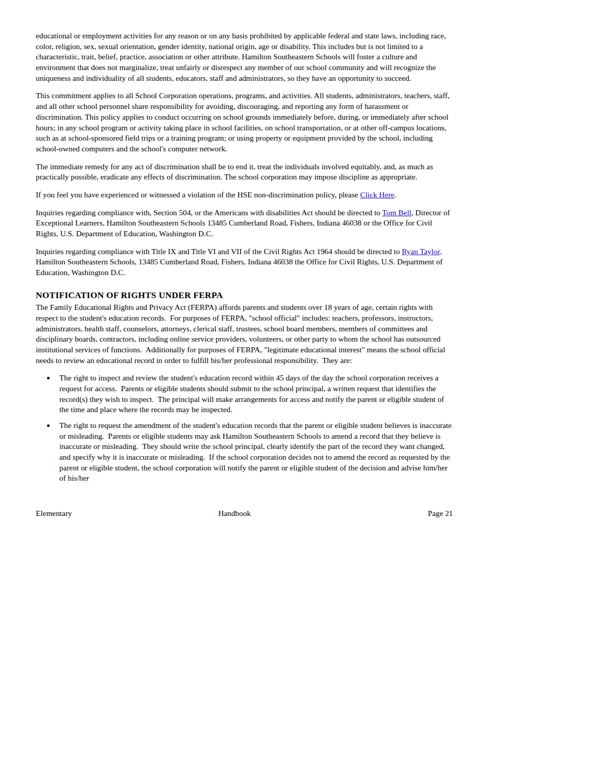educational or employment activities for any reason or on any basis prohibited by applicable federal and state laws, including race, color, religion, sex, sexual orientation, gender identity, national origin, age or disability. This includes but is not limited to a characteristic, trait, belief, practice, association or other attribute. Hamilton Southeastern Schools will foster a culture and environment that does not marginalize, treat unfairly or disrespect any member of our school community and will recognize the uniqueness and individuality of all students, educators, staff and administrators, so they have an opportunity to succeed.
This commitment applies to all School Corporation operations, programs, and activities. All students, administrators, teachers, staff, and all other school personnel share responsibility for avoiding, discouraging, and reporting any form of harassment or discrimination. This policy applies to conduct occurring on school grounds immediately before, during, or immediately after school hours; in any school program or activity taking place in school facilities, on school transportation, or at other off-campus locations, such as at school-sponsored field trips or a training program; or using property or equipment provided by the school, including school-owned computers and the school's computer network.
The immediate remedy for any act of discrimination shall be to end it, treat the individuals involved equitably, and, as much as practically possible, eradicate any effects of discrimination. The school corporation may impose discipline as appropriate.
If you feel you have experienced or witnessed a violation of the HSE non-discrimination policy, please Click Here.
Inquiries regarding compliance with, Section 504, or the Americans with disabilities Act should be directed to Tom Bell, Director of Exceptional Learners, Hamilton Southeastern Schools 13485 Cumberland Road, Fishers, Indiana 46038 or the Office for Civil Rights, U.S. Department of Education, Washington D.C.
Inquiries regarding compliance with Title IX and Title VI and VII of the Civil Rights Act 1964 should be directed to Ryan Taylor, Hamilton Southeastern Schools, 13485 Cumberland Road, Fishers, Indiana 46038 the Office for Civil Rights, U.S. Department of Education, Washington D.C.
NOTIFICATION OF RIGHTS UNDER FERPA
The Family Educational Rights and Privacy Act (FERPA) affords parents and students over 18 years of age, certain rights with respect to the student's education records. For purposes of FERPA, "school official" includes: teachers, professors, instructors, administrators, health staff, counselors, attorneys, clerical staff, trustees, school board members, members of committees and disciplinary boards, contractors, including online service providers, volunteers, or other party to whom the school has outsourced institutional services of functions. Additionally for purposes of FERPA, "legitimate educational interest" means the school official needs to review an educational record in order to fulfill his/her professional responsibility. They are:
The right to inspect and review the student's education record within 45 days of the day the school corporation receives a request for access. Parents or eligible students should submit to the school principal, a written request that identifies the record(s) they wish to inspect. The principal will make arrangements for access and notify the parent or eligible student of the time and place where the records may be inspected.
The right to request the amendment of the student's education records that the parent or eligible student believes is inaccurate or misleading. Parents or eligible students may ask Hamilton Southeastern Schools to amend a record that they believe is inaccurate or misleading. They should write the school principal, clearly identify the part of the record they want changed, and specify why it is inaccurate or misleading. If the school corporation decides not to amend the record as requested by the parent or eligible student, the school corporation will notify the parent or eligible student of the decision and advise him/her of his/her
Elementary Handbook Page 21